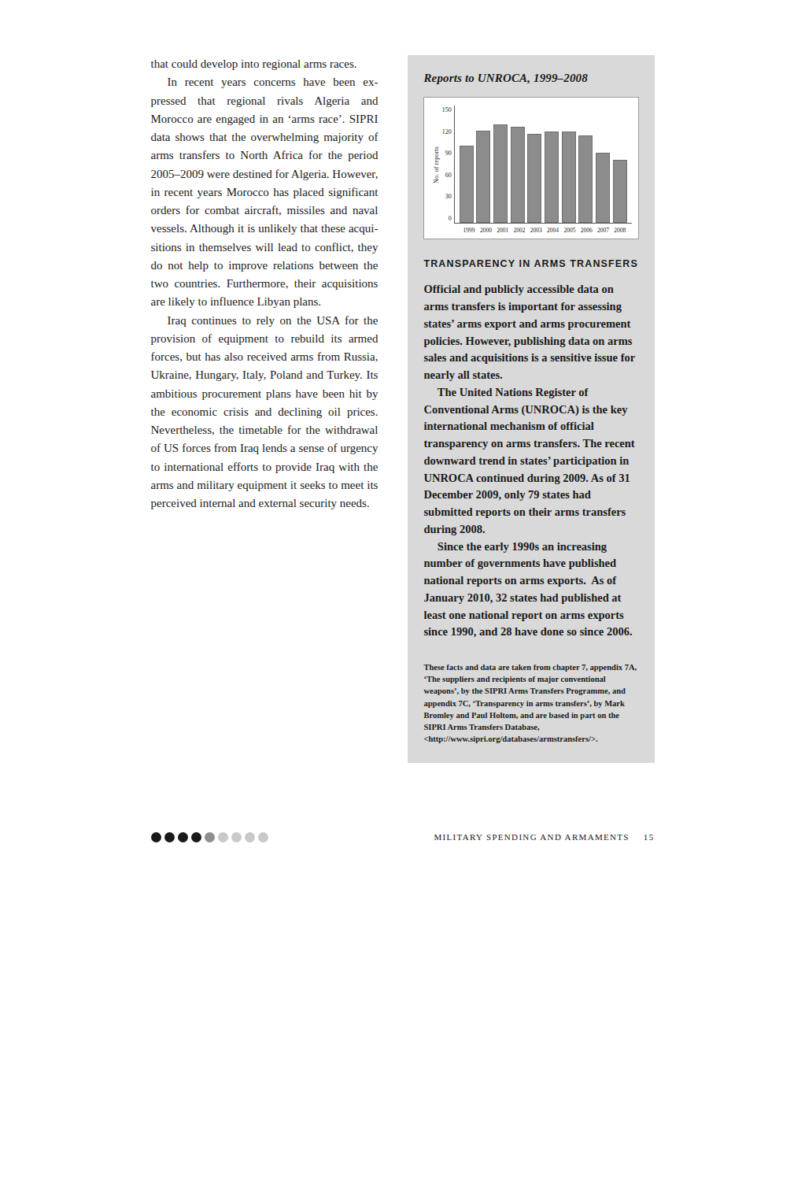that could develop into regional arms races.
In recent years concerns have been expressed that regional rivals Algeria and Morocco are engaged in an ‘arms race’. SIPRI data shows that the overwhelming majority of arms transfers to North Africa for the period 2005–2009 were destined for Algeria. However, in recent years Morocco has placed significant orders for combat aircraft, missiles and naval vessels. Although it is unlikely that these acquisitions in themselves will lead to conflict, they do not help to improve relations between the two countries. Furthermore, their acquisitions are likely to influence Libyan plans.
Iraq continues to rely on the USA for the provision of equipment to rebuild its armed forces, but has also received arms from Russia, Ukraine, Hungary, Italy, Poland and Turkey. Its ambitious procurement plans have been hit by the economic crisis and declining oil prices. Nevertheless, the timetable for the withdrawal of US forces from Iraq lends a sense of urgency to international efforts to provide Iraq with the arms and military equipment it seeks to meet its perceived internal and external security needs.
Reports to UNROCA, 1999–2008
No. of reports
150 120 90 60 30 0
1999 2000 2001 2002 2003 2004 2005 2006 2007 2008
Transparency in arms transfers
Official and publicly accessible data on arms transfers is important for assessing states’ arms export and arms procurement policies. However, publishing data on arms sales and acquisitions is a sensitive issue for nearly all states.
The United Nations Register of Conventional Arms (UNROCA) is the key international mechanism of official transparency on arms transfers. The recent downward trend in states’ participation in UNROCA continued during 2009. As of 31 December 2009, only 79 states had submitted reports on their arms transfers during 2008.
Since the early 1990s an increasing number of governments have published national reports on arms exports. As of January 2010, 32 states had published at least one national report on arms exports since 1990, and 28 have done so since 2006.
These facts and data are taken from chapter 7, appendix 7A, ‘The suppliers and recipients of major conventional weapons’, by the SIPRI Arms Transfers Programme, and appendix 7C, ‘Transparency in arms transfers’, by Mark Bromley and Paul Holtom, and are based in part on the SIPRI Arms Transfers Database, <http://www.sipri.org/databases/armstransfers/>.
Military spending and armaments 15